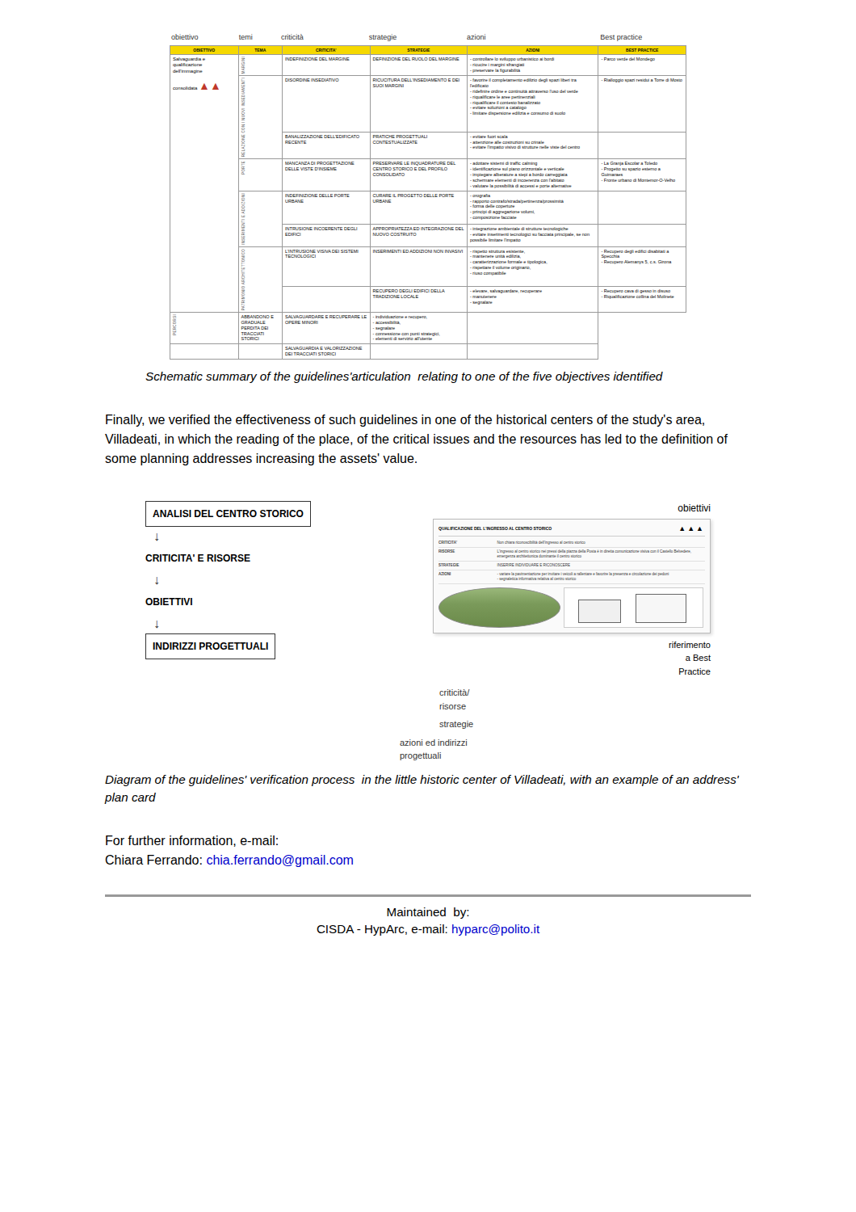obiettivo temi criticità strategie azioni Best practice
| OBIETTIVO | TEMA | CRITICITA' | STRATEGIE | AZIONI | BEST PRACTICE |
| --- | --- | --- | --- | --- | --- |
| Salvaguardia e qualificazione dell'immagine consolidata ▲▲ | MARGINI | INDEFINIZIONE DEL MARGINE | DEFINIZIONE DEL RUOLO DEL MARGINE | - controllare lo sviluppo urbanistico ai bordi - ricucire i margini sfrangiati - preservare la figurabilità | - Parco verde del Mondego |
| RELAZIONE CON I NUOVI INSEDIAMENTI | DISORDINE INSEDIATIVO | RICUCITURA DELL'INSEDIAMENTO E DEI SUOI MARGINI | - favorire il completamento edilizio degli spazi liberi tra l'edificato - ridefinire ordine e continuità attraverso l'uso del verde - riqualificare le aree pertinenziali - riqualificare il contesto banalizzato - evitare soluzioni a catalogo - limitare dispersione edilizia e consumo di suolo | - Rialloggio spazi residui a Torre di Mosto |
| BANALIZZAZIONE DELL'EDIFICATO RECENTE | PRATICHE PROGETTUALI CONTESTUALIZZATE | - evitare fuori scala - attenzione alle costruzioni su crinale - evitare l'impatto visivo di strutture nelle viste del centro | |
| PORTE | MANCANZA DI PROGETTAZIONE DELLE VISTE D'INSIEME | PRESERVARE LE INQUADRATURE DEL CENTRO STORICO E DEL PROFILO CONSOLIDATO | - adottare sistemi di traffic calming - identificazione sul piano orizzontale e verticale - impiegare alberature a siepi a bordo carreggiata - schermare elementi di incoerenza con l'abitato - valutare la possibilità di accessi e porte alternative | - La Granja Escolar a Toledo - Progetto su spazio esterno a Guimaraes - Fronte urbano di Montemor-O-Velho |
| INSERIMENTI E ADDIZIONI | INDEFINIZIONE DELLE PORTE URBANE | CURARE IL PROGETTO DELLE PORTE URBANE | - orografia - rapporto contrafo/strada/pertinenza/prossimità - forma delle coperture - principi di aggregazione volumi, - composizione facciate | |
| INTRUSIONE INCOERENTE DEGLI EDIFICI | APPROPRIATEZZA ED INTEGRAZIONE DEL NUOVO COSTRUITO | - integrazione ambientale di strutture tecnologiche - evitare inserimenti tecnologici su facciata principale, se non possibile limitare l'impatto | |
| PATRIMONIO ARCHITETTONICO | L'INTRUSIONE VISIVA DEI SISTEMI TECNOLOGICI | INSERIMENTI ED ADDIZIONI NON INVASIVI | - rispetto struttura esistente, - mantenere unità edilizia, - caratterizzazione formale e tipologica, - rispettare il volume originario, - riuso compatibile | - Recupero degli edifici disabitati a Specchia - Recupero Alemanys 5, c.s. Girona |
| | RECUPERO DEGLI EDIFICI DELLA TRADIZIONE LOCALE | - elevare, salvaguardare, recuperare - manutenere - segnalare | - Recupero cava di gesso in disuso - Riqualificazione collina del Molinete |
| PERCORSI | ABBANDONO E GRADUALE PERDITA DEI TRACCIATI STORICI | SALVAGUARDARE E RECUPERARE LE OPERE MINORI | - individuazione e recupero, - accessibilità, - segnalare - connessione con punti strategici, - elementi di servizio all'utente | |
| | | SALVAGUARDIA E VALORIZZAZIONE DEI TRACCIATI STORICI | | |
Schematic summary of the guidelines'articulation relating to one of the five objectives identified
Finally, we verified the effectiveness of such guidelines in one of the historical centers of the study's area, Villadeati, in which the reading of the place, of the critical issues and the resources has led to the definition of some planning addresses increasing the assets' value.
ANALISI DEL CENTRO STORICO
↓
CRITICITA' E RISORSE
↓
OBIETTIVI
↓
INDIRIZZI PROGETTUALI
obiettivi
QUALIFICAZIONE DEL L'INGRESSO AL CENTRO STORICO ▲▲▲
CRITICITA'
Non chiara riconoscibilità dell'ingresso al centro storico
RISORSE
L'ingresso al centro storico nei pressi della piazza della Posta è in diretta comunicazione visiva con il Castello Belvedere, emergenza architettonica dominante il centro storico
STRATEGIE
INSERIRE INDIVIDUARE E RICONOSCERE
AZIONI
- variare la pavimentazione per invitare i veicoli a rallentare e favorire la presenza e circolazione dei pedoni
- segnaletica informativa relativa al centro storico
riferimento
a Best
Practice
criticità/
risorse
strategie
azioni ed indirizzi
progettuali
Diagram of the guidelines' verification process in the little historic center of Villadeati, with an example of an address' plan card
For further information, e-mail:
Chiara Ferrando: chia.ferrando@gmail.com
Maintained by:
CISDA - HypArc, e-mail: hyparc@polito.it